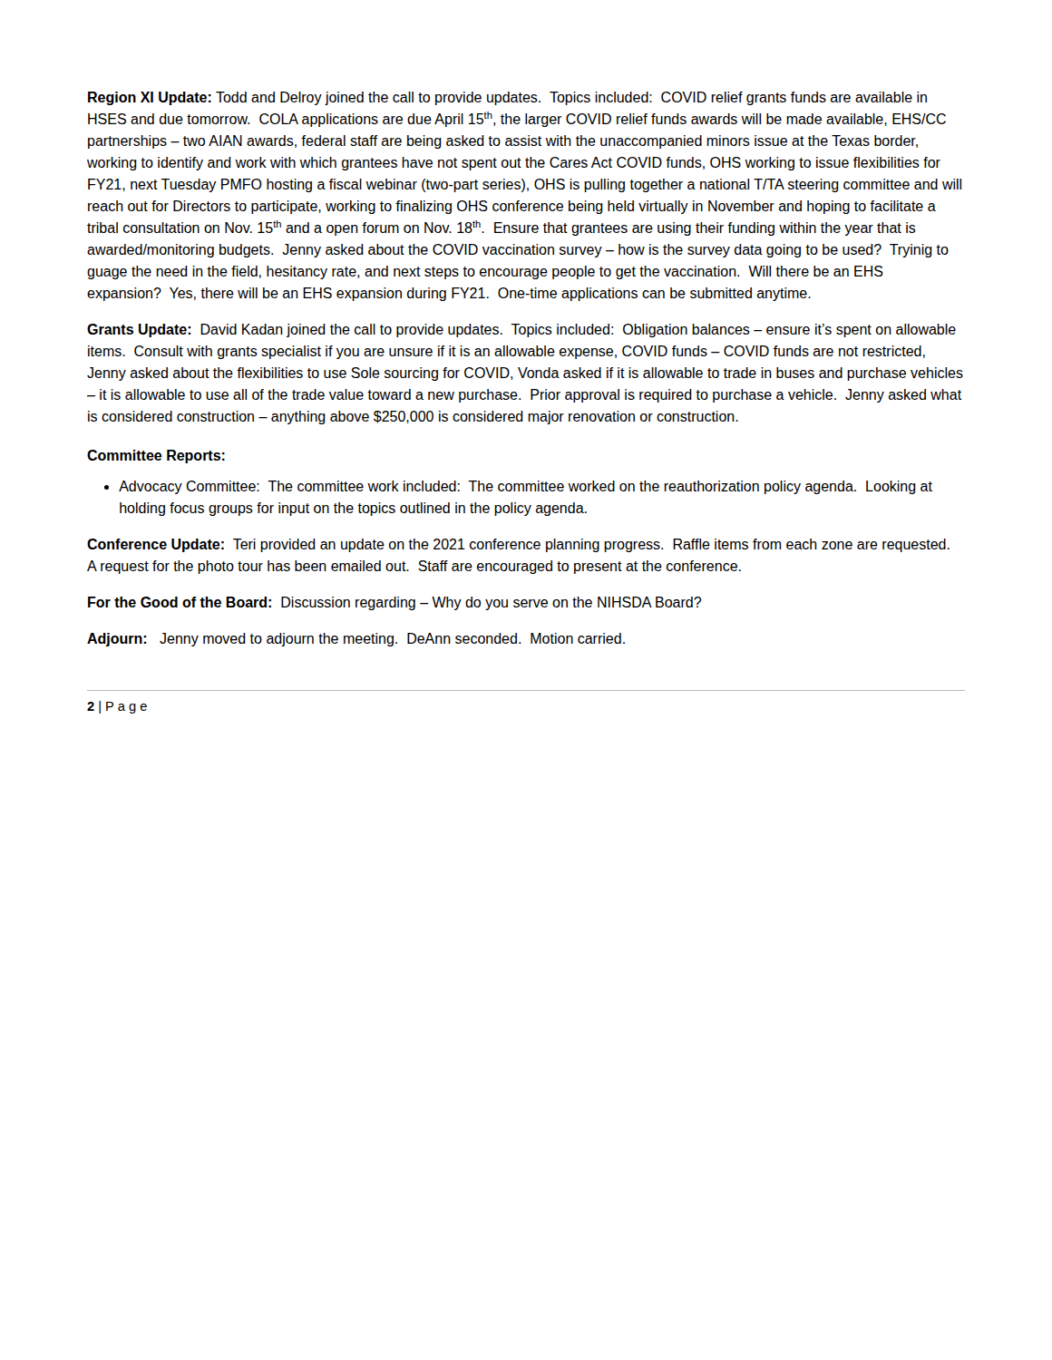Region XI Update: Todd and Delroy joined the call to provide updates. Topics included: COVID relief grants funds are available in HSES and due tomorrow. COLA applications are due April 15th, the larger COVID relief funds awards will be made available, EHS/CC partnerships – two AIAN awards, federal staff are being asked to assist with the unaccompanied minors issue at the Texas border, working to identify and work with which grantees have not spent out the Cares Act COVID funds, OHS working to issue flexibilities for FY21, next Tuesday PMFO hosting a fiscal webinar (two-part series), OHS is pulling together a national T/TA steering committee and will reach out for Directors to participate, working to finalizing OHS conference being held virtually in November and hoping to facilitate a tribal consultation on Nov. 15th and a open forum on Nov. 18th. Ensure that grantees are using their funding within the year that is awarded/monitoring budgets. Jenny asked about the COVID vaccination survey – how is the survey data going to be used? Tryinig to guage the need in the field, hesitancy rate, and next steps to encourage people to get the vaccination. Will there be an EHS expansion? Yes, there will be an EHS expansion during FY21. One-time applications can be submitted anytime.
Grants Update: David Kadan joined the call to provide updates. Topics included: Obligation balances – ensure it’s spent on allowable items. Consult with grants specialist if you are unsure if it is an allowable expense, COVID funds – COVID funds are not restricted, Jenny asked about the flexibilities to use Sole sourcing for COVID, Vonda asked if it is allowable to trade in buses and purchase vehicles – it is allowable to use all of the trade value toward a new purchase. Prior approval is required to purchase a vehicle. Jenny asked what is considered construction – anything above $250,000 is considered major renovation or construction.
Committee Reports:
Advocacy Committee: The committee work included: The committee worked on the reauthorization policy agenda. Looking at holding focus groups for input on the topics outlined in the policy agenda.
Conference Update: Teri provided an update on the 2021 conference planning progress. Raffle items from each zone are requested. A request for the photo tour has been emailed out. Staff are encouraged to present at the conference.
For the Good of the Board: Discussion regarding – Why do you serve on the NIHSDA Board?
Adjourn: Jenny moved to adjourn the meeting. DeAnn seconded. Motion carried.
2 | P a g e